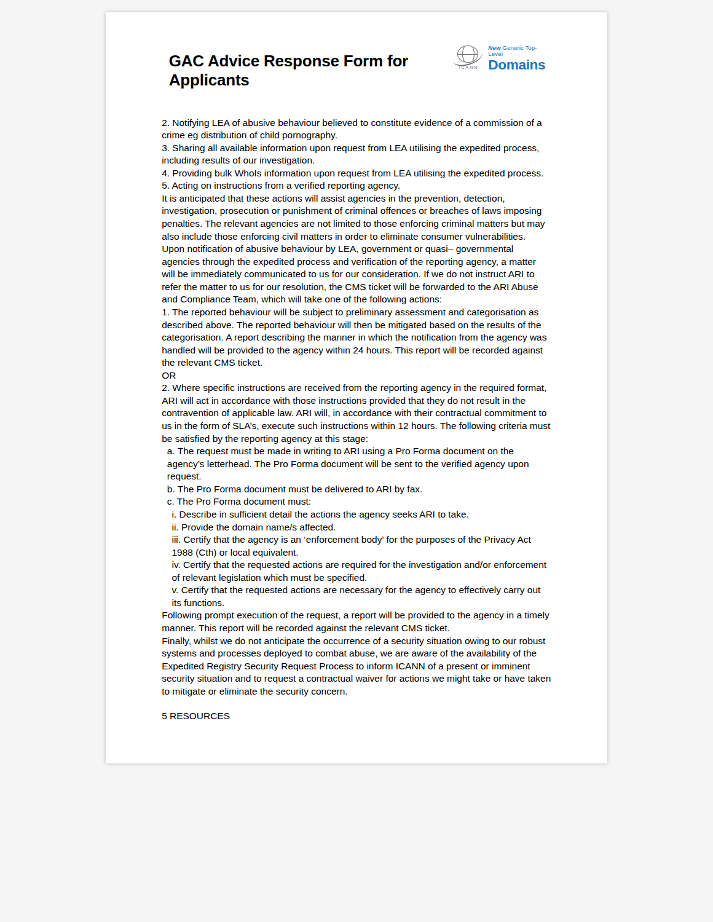GAC Advice Response Form for Applicants
ICANN
New Generic Top-Level Domains
2. Notifying LEA of abusive behaviour believed to constitute evidence of a commission of a crime eg distribution of child pornography.
3. Sharing all available information upon request from LEA utilising the expedited process, including results of our investigation.
4. Providing bulk WhoIs information upon request from LEA utilising the expedited process.
5. Acting on instructions from a verified reporting agency.
It is anticipated that these actions will assist agencies in the prevention, detection, investigation, prosecution or punishment of criminal offences or breaches of laws imposing penalties. The relevant agencies are not limited to those enforcing criminal matters but may also include those enforcing civil matters in order to eliminate consumer vulnerabilities.
Upon notification of abusive behaviour by LEA, government or quasi– governmental agencies through the expedited process and verification of the reporting agency, a matter will be immediately communicated to us for our consideration. If we do not instruct ARI to refer the matter to us for our resolution, the CMS ticket will be forwarded to the ARI Abuse and Compliance Team, which will take one of the following actions:
1. The reported behaviour will be subject to preliminary assessment and categorisation as described above. The reported behaviour will then be mitigated based on the results of the categorisation. A report describing the manner in which the notification from the agency was handled will be provided to the agency within 24 hours. This report will be recorded against the relevant CMS ticket.
OR
2. Where specific instructions are received from the reporting agency in the required format, ARI will act in accordance with those instructions provided that they do not result in the contravention of applicable law. ARI will, in accordance with their contractual commitment to us in the form of SLA’s, execute such instructions within 12 hours. The following criteria must be satisfied by the reporting agency at this stage:
a. The request must be made in writing to ARI using a Pro Forma document on the agency’s letterhead. The Pro Forma document will be sent to the verified agency upon request.
b. The Pro Forma document must be delivered to ARI by fax.
c. The Pro Forma document must:
i. Describe in sufficient detail the actions the agency seeks ARI to take.
ii. Provide the domain name/s affected.
iii. Certify that the agency is an ‘enforcement body’ for the purposes of the Privacy Act 1988 (Cth) or local equivalent.
iv. Certify that the requested actions are required for the investigation and/or enforcement of relevant legislation which must be specified.
v. Certify that the requested actions are necessary for the agency to effectively carry out its functions.
Following prompt execution of the request, a report will be provided to the agency in a timely manner. This report will be recorded against the relevant CMS ticket.
Finally, whilst we do not anticipate the occurrence of a security situation owing to our robust systems and processes deployed to combat abuse, we are aware of the availability of the Expedited Registry Security Request Process to inform ICANN of a present or imminent security situation and to request a contractual waiver for actions we might take or have taken to mitigate or eliminate the security concern.
5 RESOURCES